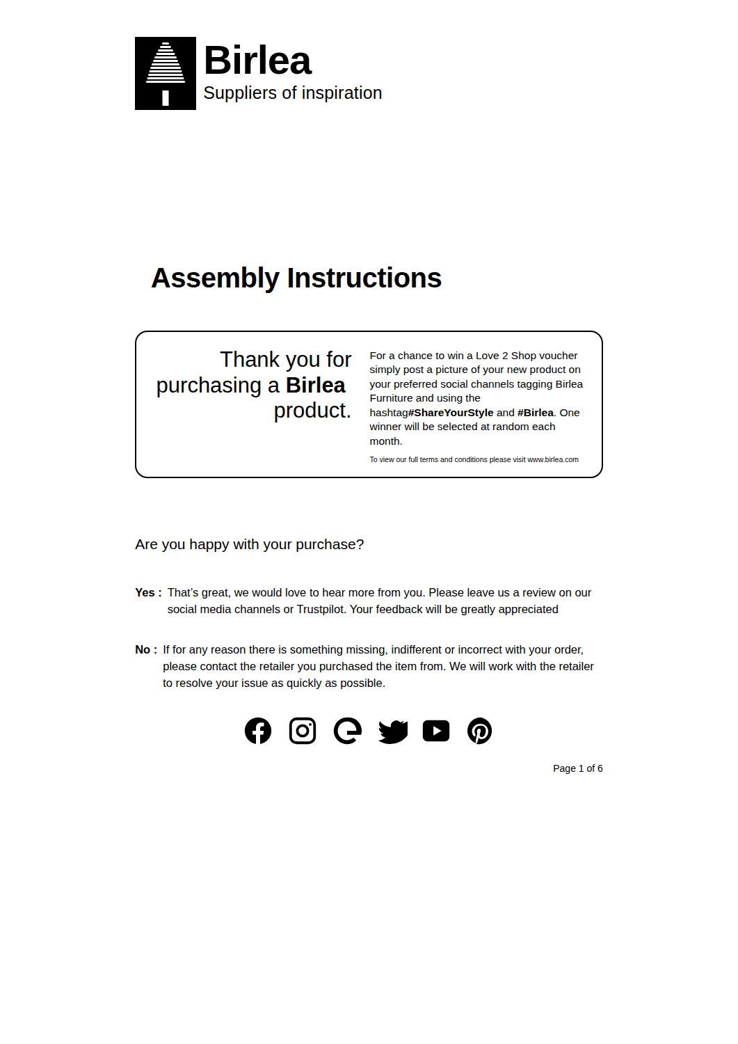Birlea
Suppliers of inspiration
Assembly Instructions
Thank you for purchasing a Birlea product.
For a chance to win a Love 2 Shop voucher simply post a picture of your new product on your preferred social channels tagging Birlea Furniture and using the hashtag#ShareYourStyle and #Birlea. One winner will be selected at random each month.
To view our full terms and conditions please visit www.birlea.com
Are you happy with your purchase?
Yes :
That’s great, we would love to hear more from you. Please leave us a review on our social media channels or Trustpilot. Your feedback will be greatly appreciated
No :
If for any reason there is something missing, indifferent or incorrect with your order, please contact the retailer you purchased the item from. We will work with the retailer to resolve your issue as quickly as possible.
Page 1 of 6